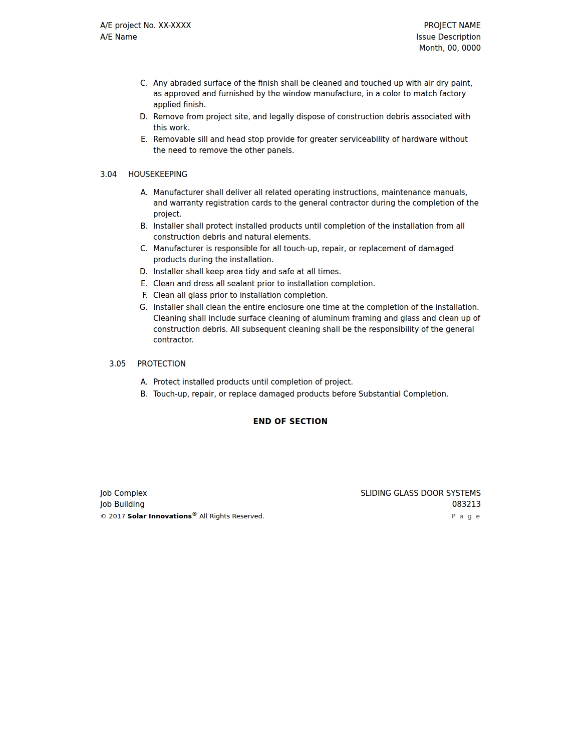A/E project No. XX-XXXX
A/E Name
PROJECT NAME
Issue Description
Month, 00, 0000
Any abraded surface of the finish shall be cleaned and touched up with air dry paint, as approved and furnished by the window manufacture, in a color to match factory applied finish.
Remove from project site, and legally dispose of construction debris associated with this work.
Removable sill and head stop provide for greater serviceability of hardware without the need to remove the other panels.
3.04 HOUSEKEEPING
Manufacturer shall deliver all related operating instructions, maintenance manuals, and warranty registration cards to the general contractor during the completion of the project.
Installer shall protect installed products until completion of the installation from all construction debris and natural elements.
Manufacturer is responsible for all touch-up, repair, or replacement of damaged products during the installation.
Installer shall keep area tidy and safe at all times.
Clean and dress all sealant prior to installation completion.
Clean all glass prior to installation completion.
Installer shall clean the entire enclosure one time at the completion of the installation. Cleaning shall include surface cleaning of aluminum framing and glass and clean up of construction debris. All subsequent cleaning shall be the responsibility of the general contractor.
3.05 PROTECTION
Protect installed products until completion of project.
Touch-up, repair, or replace damaged products before Substantial Completion.
END OF SECTION
Job Complex
SLIDING GLASS DOOR SYSTEMS
Job Building
083213
© 2017 Solar Innovations® All Rights Reserved.
P a g e